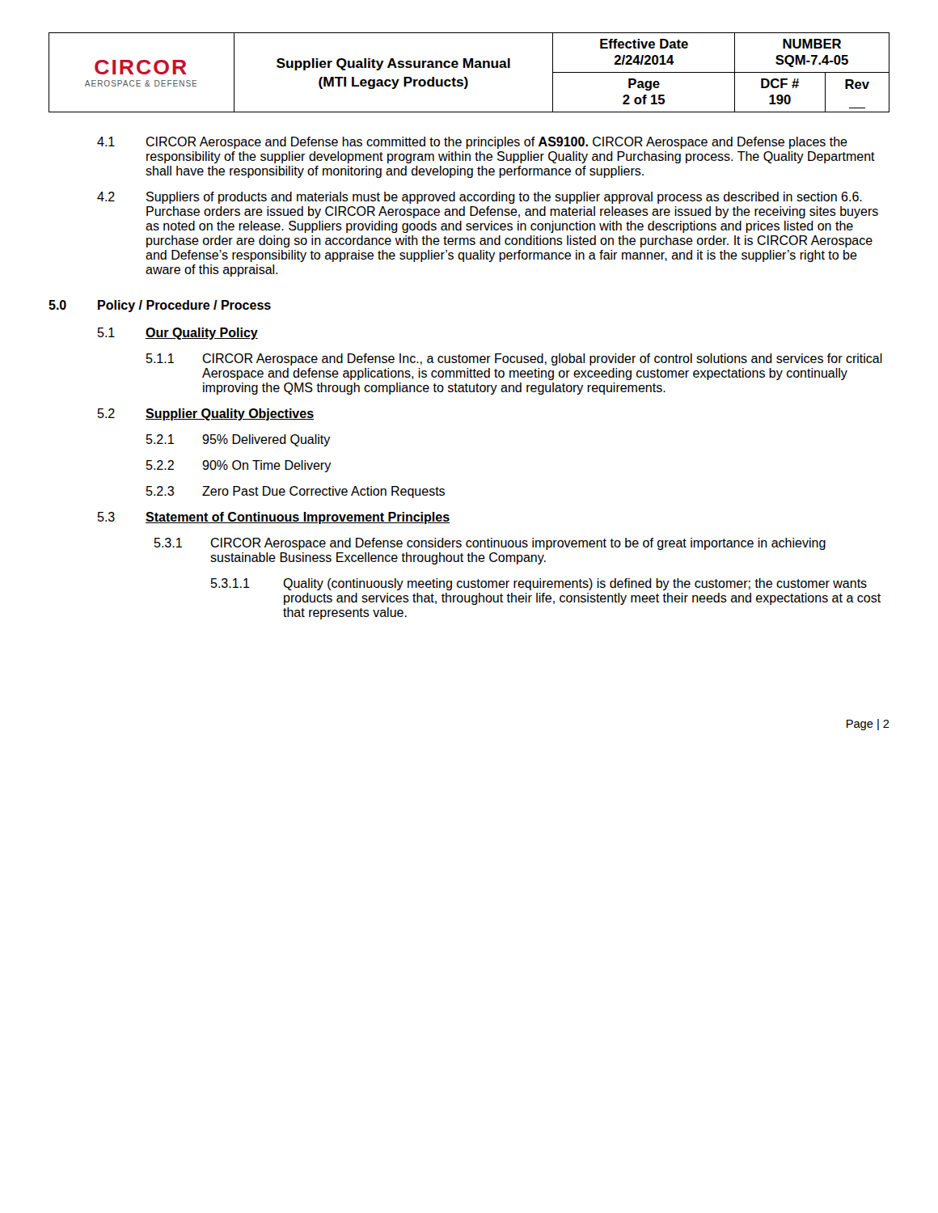| CIRCOR AEROSPACE & DEFENSE | Supplier Quality Assurance Manual (MTI Legacy Products) | Effective Date 2/24/2014 | NUMBER SQM-7.4-05 |
| Page 2 of 15 | DCF # 190 | Rev |
4.1
CIRCOR Aerospace and Defense has committed to the principles of AS9100. CIRCOR Aerospace and Defense places the responsibility of the supplier development program within the Supplier Quality and Purchasing process. The Quality Department shall have the responsibility of monitoring and developing the performance of suppliers.
4.2
Suppliers of products and materials must be approved according to the supplier approval process as described in section 6.6. Purchase orders are issued by CIRCOR Aerospace and Defense, and material releases are issued by the receiving sites buyers as noted on the release. Suppliers providing goods and services in conjunction with the descriptions and prices listed on the purchase order are doing so in accordance with the terms and conditions listed on the purchase order. It is CIRCOR Aerospace and Defense’s responsibility to appraise the supplier’s quality performance in a fair manner, and it is the supplier’s right to be aware of this appraisal.
5.0 Policy / Procedure / Process
5.1
Our Quality Policy
5.1.1
CIRCOR Aerospace and Defense Inc., a customer Focused, global provider of control solutions and services for critical Aerospace and defense applications, is committed to meeting or exceeding customer expectations by continually improving the QMS through compliance to statutory and regulatory requirements.
5.2
Supplier Quality Objectives
5.2.1
95% Delivered Quality
5.2.2
90% On Time Delivery
5.2.3
Zero Past Due Corrective Action Requests
5.3
Statement of Continuous Improvement Principles
5.3.1
CIRCOR Aerospace and Defense considers continuous improvement to be of great importance in achieving sustainable Business Excellence throughout the Company.
5.3.1.1
Quality (continuously meeting customer requirements) is defined by the customer; the customer wants products and services that, throughout their life, consistently meet their needs and expectations at a cost that represents value.
Page | 2